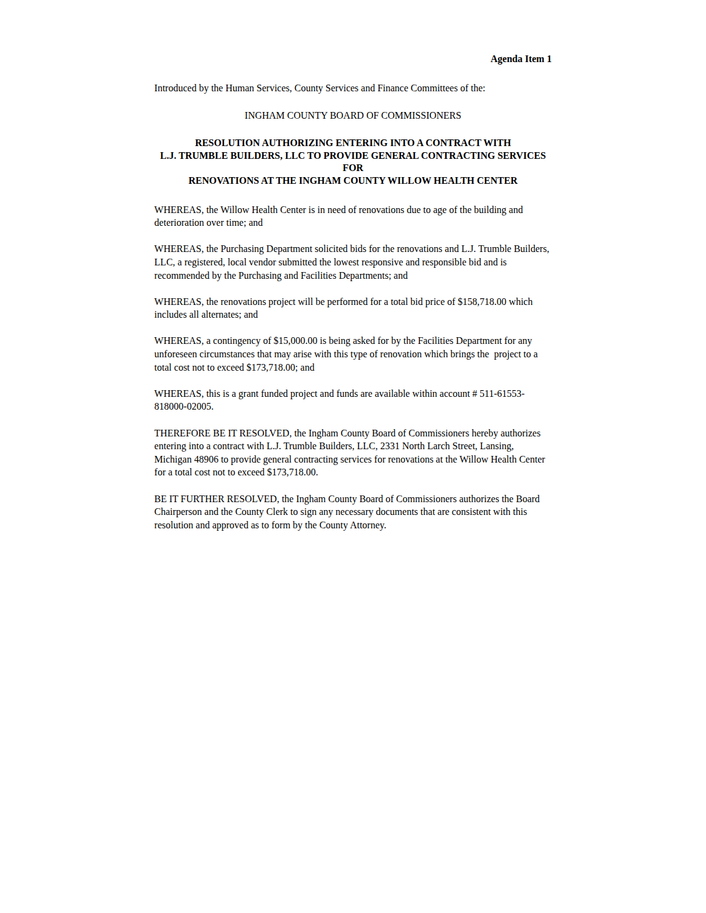Agenda Item 1
Introduced by the Human Services, County Services and Finance Committees of the:
INGHAM COUNTY BOARD OF COMMISSIONERS
RESOLUTION AUTHORIZING ENTERING INTO A CONTRACT WITH
L.J. TRUMBLE BUILDERS, LLC TO PROVIDE GENERAL CONTRACTING SERVICES FOR
RENOVATIONS AT THE INGHAM COUNTY WILLOW HEALTH CENTER
WHEREAS, the Willow Health Center is in need of renovations due to age of the building and deterioration over time; and
WHEREAS, the Purchasing Department solicited bids for the renovations and L.J. Trumble Builders, LLC, a registered, local vendor submitted the lowest responsive and responsible bid and is recommended by the Purchasing and Facilities Departments; and
WHEREAS, the renovations project will be performed for a total bid price of $158,718.00 which includes all alternates; and
WHEREAS, a contingency of $15,000.00 is being asked for by the Facilities Department for any unforeseen circumstances that may arise with this type of renovation which brings the project to a total cost not to exceed $173,718.00; and
WHEREAS, this is a grant funded project and funds are available within account # 511-61553-818000-02005.
THEREFORE BE IT RESOLVED, the Ingham County Board of Commissioners hereby authorizes entering into a contract with L.J. Trumble Builders, LLC, 2331 North Larch Street, Lansing, Michigan 48906 to provide general contracting services for renovations at the Willow Health Center for a total cost not to exceed $173,718.00.
BE IT FURTHER RESOLVED, the Ingham County Board of Commissioners authorizes the Board Chairperson and the County Clerk to sign any necessary documents that are consistent with this resolution and approved as to form by the County Attorney.